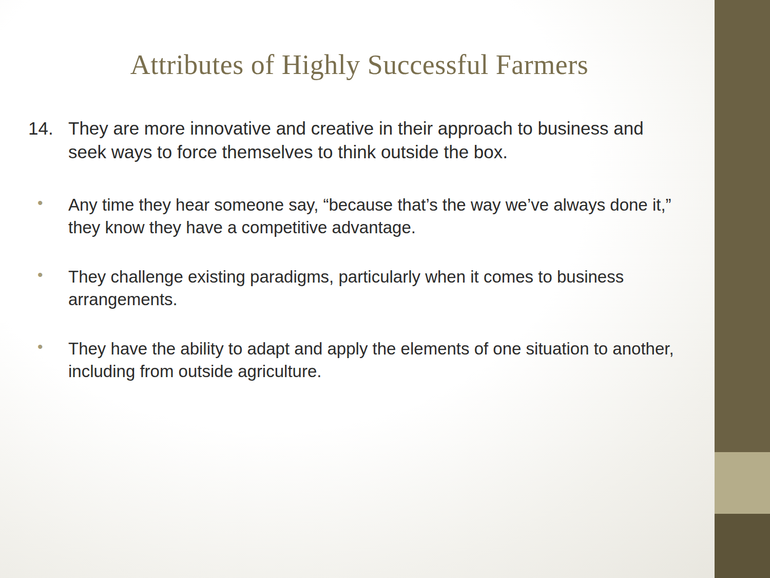Attributes of Highly Successful Farmers
14.
They are more innovative and creative in their approach to business and seek ways to force themselves to think outside the box.
Any time they hear someone say, “because that’s the way we’ve always done it,” they know they have a competitive advantage.
They challenge existing paradigms, particularly when it comes to business arrangements.
They have the ability to adapt and apply the elements of one situation to another, including from outside agriculture.